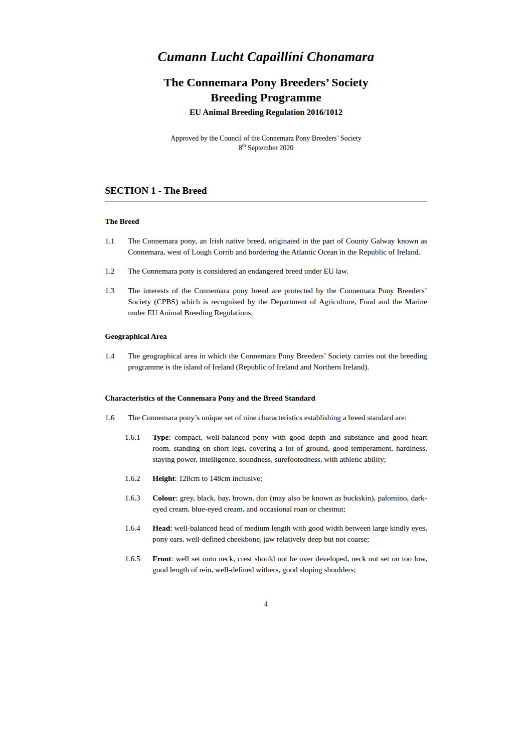Cumann Lucht Capaillíní Chonamara
The Connemara Pony Breeders’ Society
Breeding Programme
EU Animal Breeding Regulation 2016/1012
Approved by the Council of the Connemara Pony Breeders’ Society
8th September 2020
SECTION 1 - The Breed
The Breed
1.1
The Connemara pony, an Irish native breed, originated in the part of County Galway known as Connemara, west of Lough Corrib and bordering the Atlantic Ocean in the Republic of Ireland.
1.2
The Connemara pony is considered an endangered breed under EU law.
1.3
The interests of the Connemara pony breed are protected by the Connemara Pony Breeders’ Society (CPBS) which is recognised by the Department of Agriculture, Food and the Marine under EU Animal Breeding Regulations.
Geographical Area
1.4
The geographical area in which the Connemara Pony Breeders’ Society carries out the breeding programme is the island of Ireland (Republic of Ireland and Northern Ireland).
Characteristics of the Connemara Pony and the Breed Standard
1.6
The Connemara pony’s unique set of nine characteristics establishing a breed standard are:
1.6.1
Type: compact, well-balanced pony with good depth and substance and good heart room, standing on short legs, covering a lot of ground, good temperament, hardiness, staying power, intelligence, soundness, surefootedness, with athletic ability;
1.6.2
Height: 128cm to 148cm inclusive;
1.6.3
Colour: grey, black, bay, brown, dun (may also be known as buckskin), palomino, dark-eyed cream, blue-eyed cream, and occasional roan or chestnut;
1.6.4
Head: well-balanced head of medium length with good width between large kindly eyes, pony ears, well-defined cheekbone, jaw relatively deep but not coarse;
1.6.5
Front: well set onto neck, crest should not be over developed, neck not set on too low, good length of rein, well-defined withers, good sloping shoulders;
4